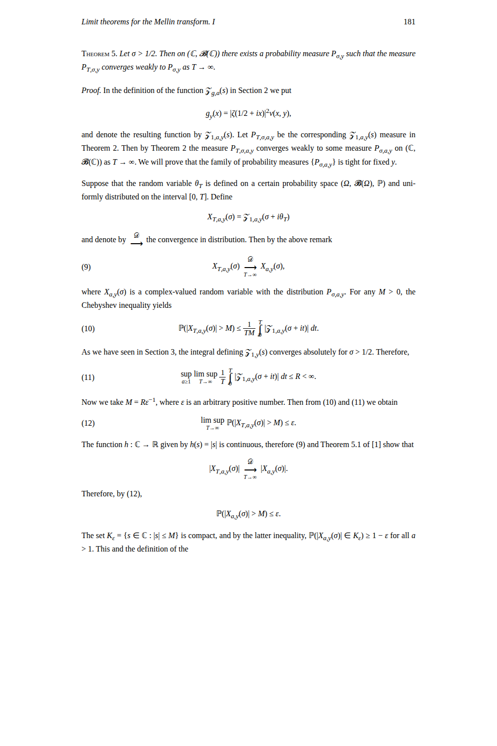Limit theorems for the Mellin transform. I 181
Theorem 5. Let σ > 1/2. Then on (ℂ, 𝓑(ℂ)) there exists a probability measure Pσ,y such that the measure PT,σ,y converges weakly to Pσ,y as T → ∞.
Proof. In the definition of the function 𝒵g,a(s) in Section 2 we put
gy(x) = |ζ(1/2 + ix)|2v(x, y),
and denote the resulting function by 𝒵1,a,y(s). Let PT,σ,a,y be the corresponding 𝒵1,a,y(s) measure in Theorem 2. Then by Theorem 2 the measure PT,σ,a,y converges weakly to some measure Pσ,a,y on (ℂ, 𝓑(ℂ)) as T → ∞. We will prove that the family of probability measures {Pσ,a,y} is tight for fixed y.
Suppose that the random variable θT is defined on a certain probability space (Ω, 𝓑(Ω), ℙ) and uniformly distributed on the interval [0, T]. Define
XT,a,y(σ) = 𝒵1,a,y(σ + iθT)
and denote by 𝒟⟶ the convergence in distribution. Then by the above remark
(9) XT,a,y(σ) 𝒟⟶T→∞ Xa,y(σ),
where Xa,y(σ) is a complex-valued random variable with the distribution Pσ,a,y. For any M > 0, the Chebyshev inequality yields
(10) ℙ(|XT,a,y(σ)| > M) ≤ 1 TM T∫0 |𝒵1,a,y(σ + it)| dt.
As we have seen in Section 3, the integral defining 𝒵1,y(s) converges absolutely for σ > 1/2. Therefore,
(11) sup a≥1 lim sup T→∞ 1 T T∫0 |𝒵1,a,y(σ + it)| dt ≤ R < ∞.
Now we take M = Rε−1, where ε is an arbitrary positive number. Then from (10) and (11) we obtain
(12) lim sup T→∞ ℙ(|XT,a,y(σ)| > M) ≤ ε.
The function h : ℂ → ℝ given by h(s) = |s| is continuous, therefore (9) and Theorem 5.1 of [1] show that
|XT,a,y(σ)| 𝒟⟶T→∞ |Xa,y(σ)|.
Therefore, by (12),
ℙ(|Xa,y(σ)| > M) ≤ ε.
The set Kε = {s ∈ ℂ : |s| ≤ M} is compact, and by the latter inequality, ℙ(|Xa,y(σ)| ∈ Kε) ≥ 1 − ε for all a > 1. This and the definition of the